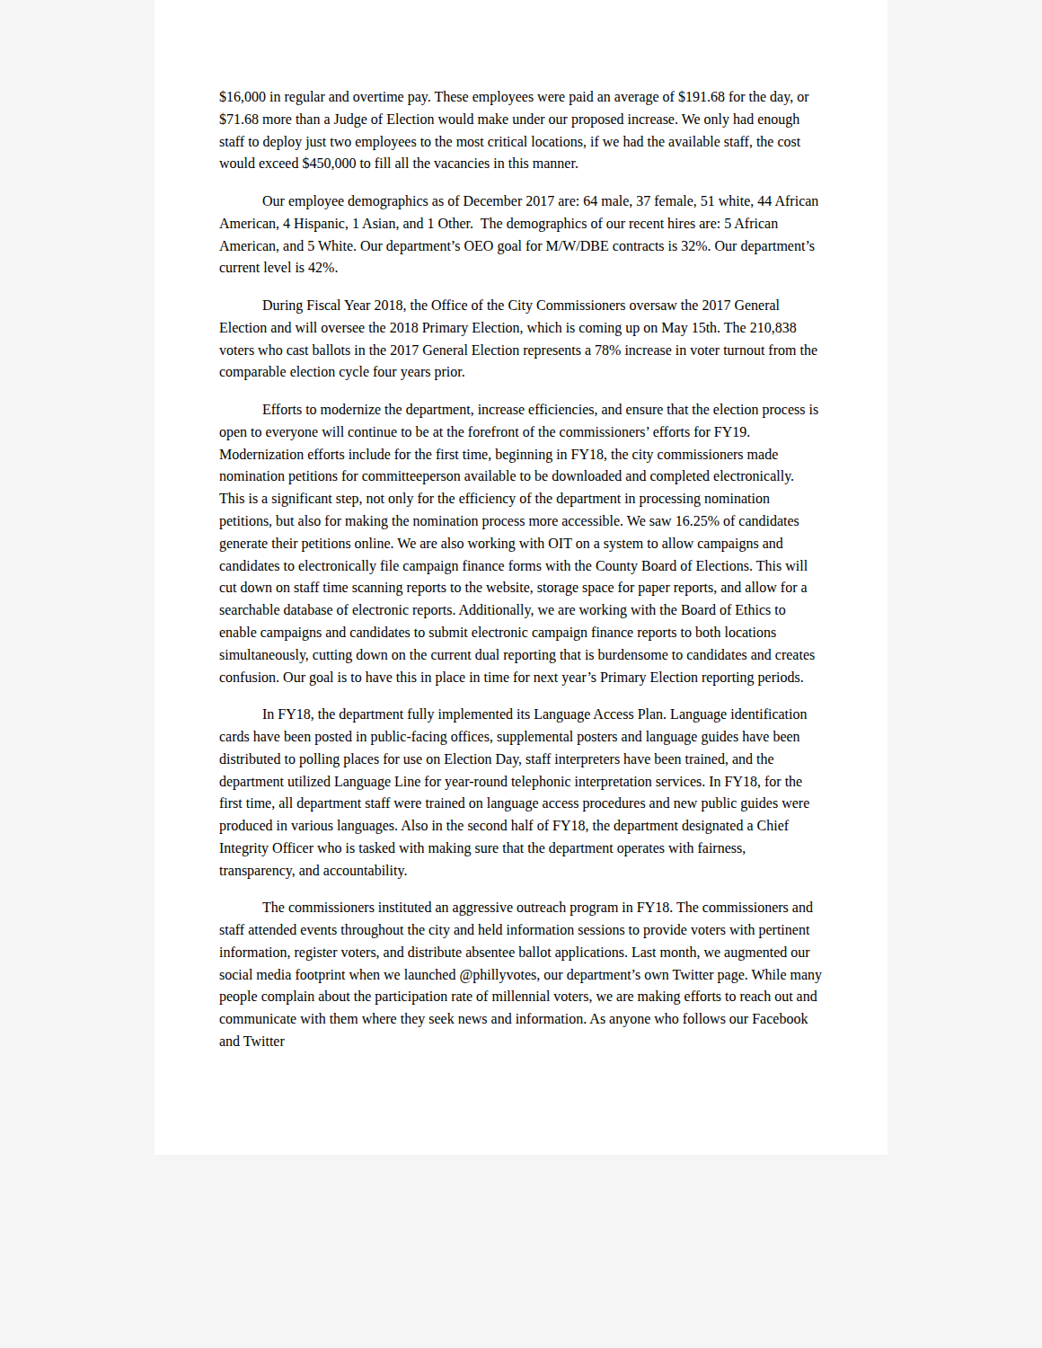$16,000 in regular and overtime pay. These employees were paid an average of $191.68 for the day, or $71.68 more than a Judge of Election would make under our proposed increase. We only had enough staff to deploy just two employees to the most critical locations, if we had the available staff, the cost would exceed $450,000 to fill all the vacancies in this manner.
Our employee demographics as of December 2017 are: 64 male, 37 female, 51 white, 44 African American, 4 Hispanic, 1 Asian, and 1 Other. The demographics of our recent hires are: 5 African American, and 5 White. Our department’s OEO goal for M/W/DBE contracts is 32%. Our department’s current level is 42%.
During Fiscal Year 2018, the Office of the City Commissioners oversaw the 2017 General Election and will oversee the 2018 Primary Election, which is coming up on May 15th. The 210,838 voters who cast ballots in the 2017 General Election represents a 78% increase in voter turnout from the comparable election cycle four years prior.
Efforts to modernize the department, increase efficiencies, and ensure that the election process is open to everyone will continue to be at the forefront of the commissioners’ efforts for FY19. Modernization efforts include for the first time, beginning in FY18, the city commissioners made nomination petitions for committeeperson available to be downloaded and completed electronically. This is a significant step, not only for the efficiency of the department in processing nomination petitions, but also for making the nomination process more accessible. We saw 16.25% of candidates generate their petitions online. We are also working with OIT on a system to allow campaigns and candidates to electronically file campaign finance forms with the County Board of Elections. This will cut down on staff time scanning reports to the website, storage space for paper reports, and allow for a searchable database of electronic reports. Additionally, we are working with the Board of Ethics to enable campaigns and candidates to submit electronic campaign finance reports to both locations simultaneously, cutting down on the current dual reporting that is burdensome to candidates and creates confusion. Our goal is to have this in place in time for next year’s Primary Election reporting periods.
In FY18, the department fully implemented its Language Access Plan. Language identification cards have been posted in public-facing offices, supplemental posters and language guides have been distributed to polling places for use on Election Day, staff interpreters have been trained, and the department utilized Language Line for year-round telephonic interpretation services. In FY18, for the first time, all department staff were trained on language access procedures and new public guides were produced in various languages. Also in the second half of FY18, the department designated a Chief Integrity Officer who is tasked with making sure that the department operates with fairness, transparency, and accountability.
The commissioners instituted an aggressive outreach program in FY18. The commissioners and staff attended events throughout the city and held information sessions to provide voters with pertinent information, register voters, and distribute absentee ballot applications. Last month, we augmented our social media footprint when we launched @phillyvotes, our department’s own Twitter page. While many people complain about the participation rate of millennial voters, we are making efforts to reach out and communicate with them where they seek news and information. As anyone who follows our Facebook and Twitter